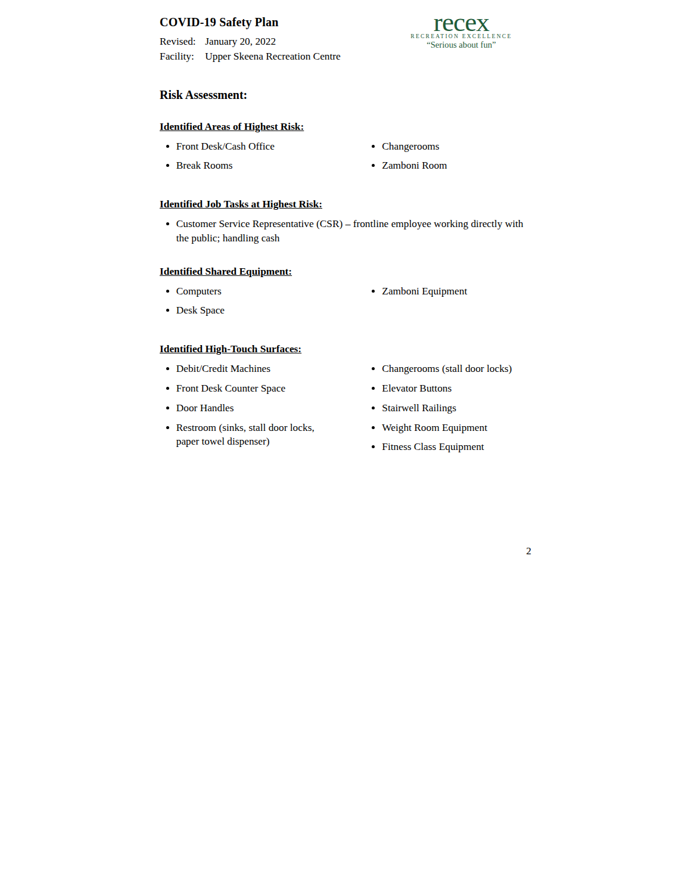recex
RECREATION EXCELLENCE
“Serious about fun”
COVID-19 Safety Plan
| Revised: | January 20, 2022 |
| Facility: | Upper Skeena Recreation Centre |
Risk Assessment:
Identified Areas of Highest Risk:
Front Desk/Cash Office
Break Rooms
Changerooms
Zamboni Room
Identified Job Tasks at Highest Risk:
Customer Service Representative (CSR) – frontline employee working directly with the public; handling cash
Identified Shared Equipment:
Computers
Desk Space
Zamboni Equipment
Identified High-Touch Surfaces:
Debit/Credit Machines
Front Desk Counter Space
Door Handles
Restroom (sinks, stall door locks, paper towel dispenser)
Changerooms (stall door locks)
Elevator Buttons
Stairwell Railings
Weight Room Equipment
Fitness Class Equipment
2